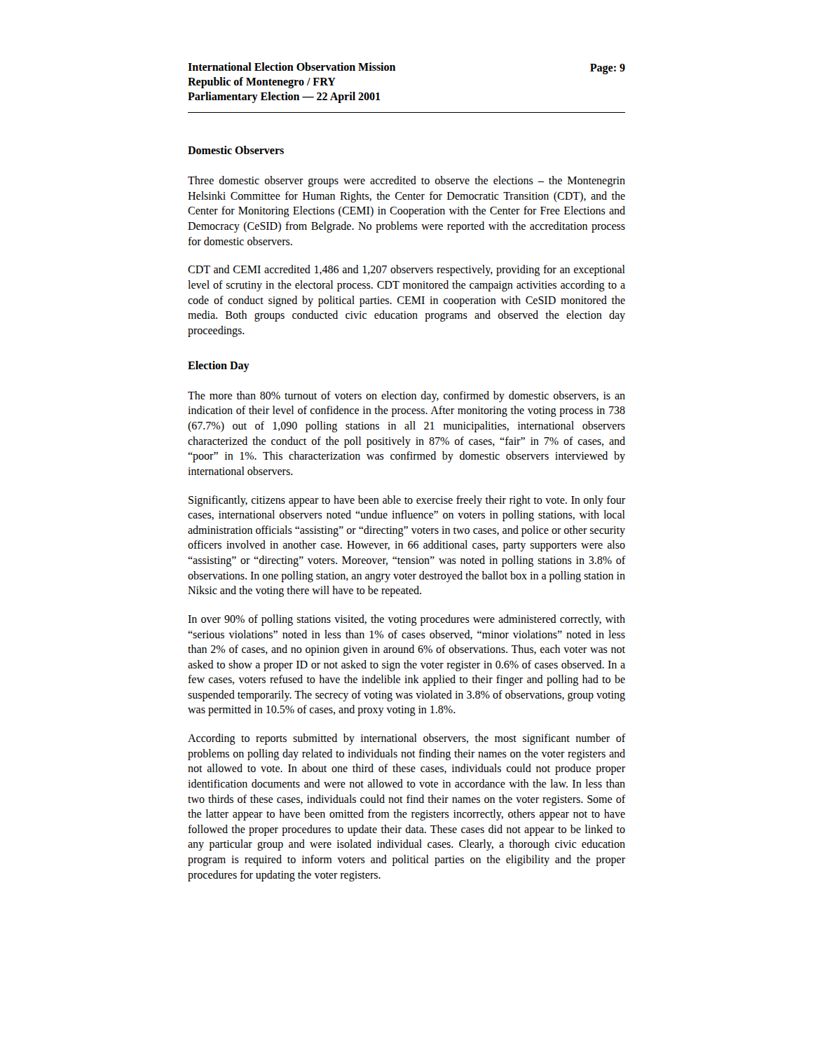International Election Observation Mission
Republic of Montenegro / FRY
Parliamentary Election — 22 April 2001
Page: 9
Domestic Observers
Three domestic observer groups were accredited to observe the elections – the Montenegrin Helsinki Committee for Human Rights, the Center for Democratic Transition (CDT), and the Center for Monitoring Elections (CEMI) in Cooperation with the Center for Free Elections and Democracy (CeSID) from Belgrade. No problems were reported with the accreditation process for domestic observers.
CDT and CEMI accredited 1,486 and 1,207 observers respectively, providing for an exceptional level of scrutiny in the electoral process. CDT monitored the campaign activities according to a code of conduct signed by political parties. CEMI in cooperation with CeSID monitored the media. Both groups conducted civic education programs and observed the election day proceedings.
Election Day
The more than 80% turnout of voters on election day, confirmed by domestic observers, is an indication of their level of confidence in the process. After monitoring the voting process in 738 (67.7%) out of 1,090 polling stations in all 21 municipalities, international observers characterized the conduct of the poll positively in 87% of cases, “fair” in 7% of cases, and “poor” in 1%. This characterization was confirmed by domestic observers interviewed by international observers.
Significantly, citizens appear to have been able to exercise freely their right to vote. In only four cases, international observers noted “undue influence” on voters in polling stations, with local administration officials “assisting” or “directing” voters in two cases, and police or other security officers involved in another case. However, in 66 additional cases, party supporters were also “assisting” or “directing” voters. Moreover, “tension” was noted in polling stations in 3.8% of observations. In one polling station, an angry voter destroyed the ballot box in a polling station in Niksic and the voting there will have to be repeated.
In over 90% of polling stations visited, the voting procedures were administered correctly, with “serious violations” noted in less than 1% of cases observed, “minor violations” noted in less than 2% of cases, and no opinion given in around 6% of observations. Thus, each voter was not asked to show a proper ID or not asked to sign the voter register in 0.6% of cases observed. In a few cases, voters refused to have the indelible ink applied to their finger and polling had to be suspended temporarily. The secrecy of voting was violated in 3.8% of observations, group voting was permitted in 10.5% of cases, and proxy voting in 1.8%.
According to reports submitted by international observers, the most significant number of problems on polling day related to individuals not finding their names on the voter registers and not allowed to vote. In about one third of these cases, individuals could not produce proper identification documents and were not allowed to vote in accordance with the law. In less than two thirds of these cases, individuals could not find their names on the voter registers. Some of the latter appear to have been omitted from the registers incorrectly, others appear not to have followed the proper procedures to update their data. These cases did not appear to be linked to any particular group and were isolated individual cases. Clearly, a thorough civic education program is required to inform voters and political parties on the eligibility and the proper procedures for updating the voter registers.